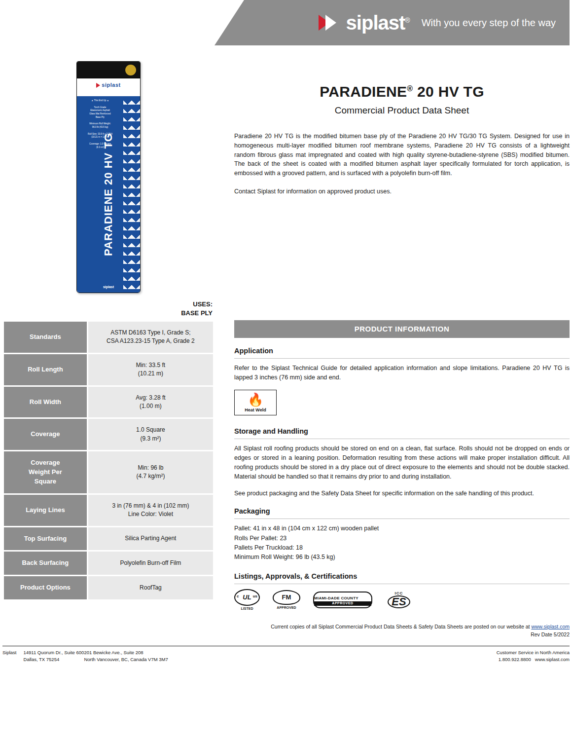siplast®
With you every step of the way
siplast
▲ This End Up ▲
Torch Grade
Elastomeric Asphalt
Glass Mat Reinforced
Base Ply
Minimum Roll Weight:
96.0 lb (43.5 kg)
Roll Size: 33.5 ft x 3.28 ft
(10.21 m × 1.0 m)
Coverage: 1.0 Square
(9.3 m²)
PARADIENE 20 HV TG
siplast
USES:
BASE PLY
PARADIENE® 20 HV TG
Commercial Product Data Sheet
Paradiene 20 HV TG is the modified bitumen base ply of the Paradiene 20 HV TG/30 TG System. Designed for use in homogeneous multi-layer modified bitumen roof membrane systems, Paradiene 20 HV TG consists of a lightweight random fibrous glass mat impregnated and coated with high quality styrene-butadiene-styrene (SBS) modified bitumen. The back of the sheet is coated with a modified bitumen asphalt layer specifically formulated for torch application, is embossed with a grooved pattern, and is surfaced with a polyolefin burn-off film.
Contact Siplast for information on approved product uses.
| Standards | ASTM D6163 Type I, Grade S; CSA A123.23-15 Type A, Grade 2 |
| Roll Length | Min: 33.5 ft (10.21 m) |
| Roll Width | Avg: 3.28 ft (1.00 m) |
| Coverage | 1.0 Square (9.3 m²) |
| Coverage Weight Per Square | Min: 96 lb (4.7 kg/m²) |
| Laying Lines | 3 in (76 mm) & 4 in (102 mm) Line Color: Violet |
| Top Surfacing | Silica Parting Agent |
| Back Surfacing | Polyolefin Burn-off Film |
| Product Options | RoofTag |
PRODUCT INFORMATION
Application
Refer to the Siplast Technical Guide for detailed application information and slope limitations. Paradiene 20 HV TG is lapped 3 inches (76 mm) side and end.
🔥 Heat Weld
Storage and Handling
All Siplast roll roofing products should be stored on end on a clean, flat surface. Rolls should not be dropped on ends or edges or stored in a leaning position. Deformation resulting from these actions will make proper installation difficult. All roofing products should be stored in a dry place out of direct exposure to the elements and should not be double stacked. Material should be handled so that it remains dry prior to and during installation.
See product packaging and the Safety Data Sheet for specific information on the safe handling of this product.
Packaging
Pallet: 41 in x 48 in (104 cm x 122 cm) wooden pallet
Rolls Per Pallet: 23
Pallets Per Truckload: 18
Minimum Roll Weight: 96 lb (43.5 kg)
Listings, Approvals, & Certifications
c ULus
LISTED
FM
APPROVED
MIAMI-DADE COUNTY
APPROVED
ICC
ES
Current copies of all Siplast Commercial Product Data Sheets & Safety Data Sheets are posted on our website at www.siplast.com
Rev Date 5/2022
Siplast 14911 Quorum Dr., Suite 600
Dallas, TX 75254
201 Bewicke Ave., Suite 208
North Vancouver, BC, Canada V7M 3M7
Customer Service in North America
1.800.922.8800 www.siplast.com